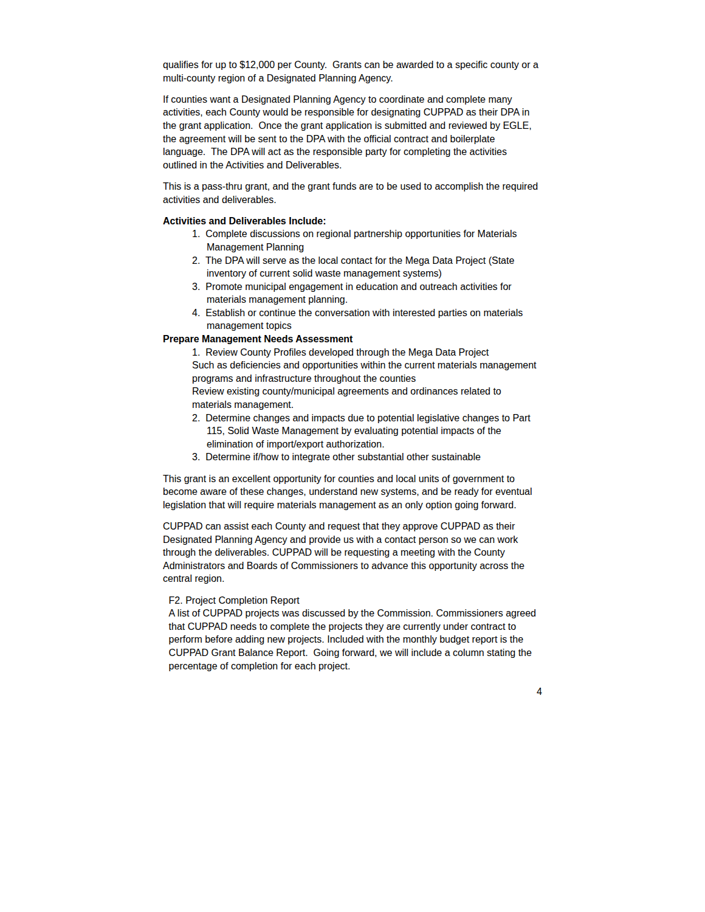qualifies for up to $12,000 per County. Grants can be awarded to a specific county or a multi-county region of a Designated Planning Agency.
If counties want a Designated Planning Agency to coordinate and complete many activities, each County would be responsible for designating CUPPAD as their DPA in the grant application. Once the grant application is submitted and reviewed by EGLE, the agreement will be sent to the DPA with the official contract and boilerplate language. The DPA will act as the responsible party for completing the activities outlined in the Activities and Deliverables.
This is a pass-thru grant, and the grant funds are to be used to accomplish the required activities and deliverables.
Activities and Deliverables Include:
1. Complete discussions on regional partnership opportunities for Materials Management Planning
2. The DPA will serve as the local contact for the Mega Data Project (State inventory of current solid waste management systems)
3. Promote municipal engagement in education and outreach activities for materials management planning.
4. Establish or continue the conversation with interested parties on materials management topics
Prepare Management Needs Assessment
1. Review County Profiles developed through the Mega Data Project
Such as deficiencies and opportunities within the current materials management programs and infrastructure throughout the counties
Review existing county/municipal agreements and ordinances related to materials management.
2. Determine changes and impacts due to potential legislative changes to Part 115, Solid Waste Management by evaluating potential impacts of the elimination of import/export authorization.
3. Determine if/how to integrate other substantial other sustainable
This grant is an excellent opportunity for counties and local units of government to become aware of these changes, understand new systems, and be ready for eventual legislation that will require materials management as an only option going forward.
CUPPAD can assist each County and request that they approve CUPPAD as their Designated Planning Agency and provide us with a contact person so we can work through the deliverables. CUPPAD will be requesting a meeting with the County Administrators and Boards of Commissioners to advance this opportunity across the central region.
F2. Project Completion Report
A list of CUPPAD projects was discussed by the Commission. Commissioners agreed that CUPPAD needs to complete the projects they are currently under contract to perform before adding new projects. Included with the monthly budget report is the CUPPAD Grant Balance Report. Going forward, we will include a column stating the percentage of completion for each project.
4